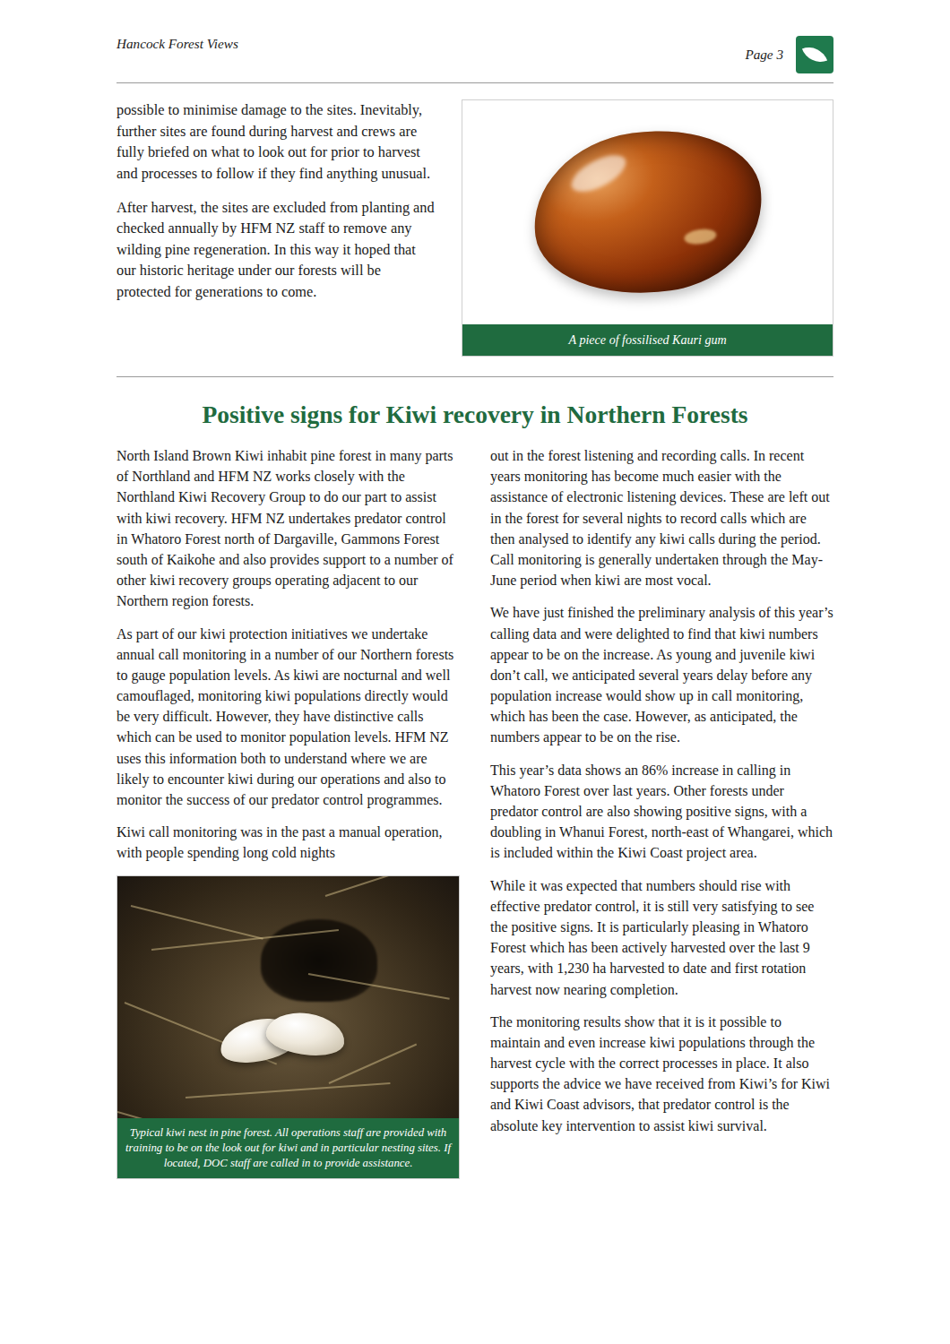Hancock Forest Views
Page 3
possible to minimise damage to the sites. Inevitably, further sites are found during harvest and crews are fully briefed on what to look out for prior to harvest and processes to follow if they find anything unusual.
After harvest, the sites are excluded from planting and checked annually by HFM NZ staff to remove any wilding pine regeneration. In this way it hoped that our historic heritage under our forests will be protected for generations to come.
A piece of fossilised Kauri gum
Positive signs for Kiwi recovery in Northern Forests
North Island Brown Kiwi inhabit pine forest in many parts of Northland and HFM NZ works closely with the Northland Kiwi Recovery Group to do our part to assist with kiwi recovery. HFM NZ undertakes predator control in Whatoro Forest north of Dargaville, Gammons Forest south of Kaikohe and also provides support to a number of other kiwi recovery groups operating adjacent to our Northern region forests.
As part of our kiwi protection initiatives we undertake annual call monitoring in a number of our Northern forests to gauge population levels. As kiwi are nocturnal and well camouflaged, monitoring kiwi populations directly would be very difficult. However, they have distinctive calls which can be used to monitor population levels. HFM NZ uses this information both to understand where we are likely to encounter kiwi during our operations and also to monitor the success of our predator control programmes.
Kiwi call monitoring was in the past a manual operation, with people spending long cold nights
Typical kiwi nest in pine forest. All operations staff are provided with training to be on the look out for kiwi and in particular nesting sites. If located, DOC staff are called in to provide assistance.
out in the forest listening and recording calls. In recent years monitoring has become much easier with the assistance of electronic listening devices. These are left out in the forest for several nights to record calls which are then analysed to identify any kiwi calls during the period. Call monitoring is generally undertaken through the May-June period when kiwi are most vocal.
We have just finished the preliminary analysis of this year’s calling data and were delighted to find that kiwi numbers appear to be on the increase. As young and juvenile kiwi don’t call, we anticipated several years delay before any population increase would show up in call monitoring, which has been the case. However, as anticipated, the numbers appear to be on the rise.
This year’s data shows an 86% increase in calling in Whatoro Forest over last years. Other forests under predator control are also showing positive signs, with a doubling in Whanui Forest, north-east of Whangarei, which is included within the Kiwi Coast project area.
While it was expected that numbers should rise with effective predator control, it is still very satisfying to see the positive signs. It is particularly pleasing in Whatoro Forest which has been actively harvested over the last 9 years, with 1,230 ha harvested to date and first rotation harvest now nearing completion.
The monitoring results show that it is it possible to maintain and even increase kiwi populations through the harvest cycle with the correct processes in place. It also supports the advice we have received from Kiwi’s for Kiwi and Kiwi Coast advisors, that predator control is the absolute key intervention to assist kiwi survival.